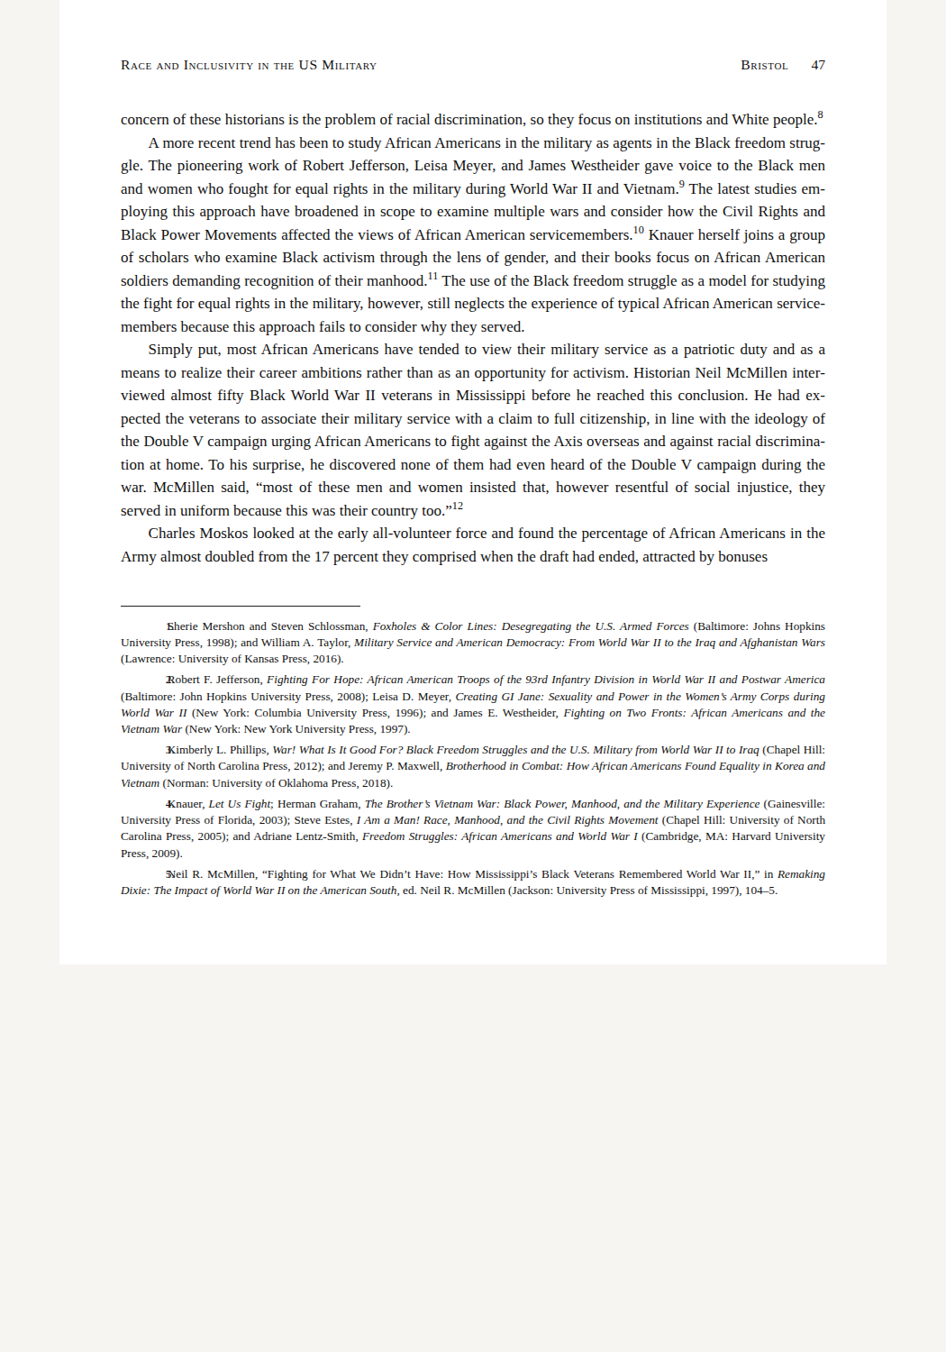Race and Inclusivity in the US Military Bristol 47
concern of these historians is the problem of racial discrimination, so they focus on institutions and White people.8
A more recent trend has been to study African Americans in the military as agents in the Black freedom struggle. The pioneering work of Robert Jefferson, Leisa Meyer, and James Westheider gave voice to the Black men and women who fought for equal rights in the military during World War II and Vietnam.9 The latest studies employing this approach have broadened in scope to examine multiple wars and consider how the Civil Rights and Black Power Movements affected the views of African American servicemembers.10 Knauer herself joins a group of scholars who examine Black activism through the lens of gender, and their books focus on African American soldiers demanding recognition of their manhood.11 The use of the Black freedom struggle as a model for studying the fight for equal rights in the military, however, still neglects the experience of typical African American servicemembers because this approach fails to consider why they served.
Simply put, most African Americans have tended to view their military service as a patriotic duty and as a means to realize their career ambitions rather than as an opportunity for activism. Historian Neil McMillen interviewed almost fifty Black World War II veterans in Mississippi before he reached this conclusion. He had expected the veterans to associate their military service with a claim to full citizenship, in line with the ideology of the Double V campaign urging African Americans to fight against the Axis overseas and against racial discrimination at home. To his surprise, he discovered none of them had even heard of the Double V campaign during the war. McMillen said, “most of these men and women insisted that, however resentful of social injustice, they served in uniform because this was their country too.”12
Charles Moskos looked at the early all-volunteer force and found the percentage of African Americans in the Army almost doubled from the 17 percent they comprised when the draft had ended, attracted by bonuses
Sherie Mershon and Steven Schlossman, Foxholes & Color Lines: Desegregating the U.S. Armed Forces (Baltimore: Johns Hopkins University Press, 1998); and William A. Taylor, Military Service and American Democracy: From World War II to the Iraq and Afghanistan Wars (Lawrence: University of Kansas Press, 2016).
Robert F. Jefferson, Fighting For Hope: African American Troops of the 93rd Infantry Division in World War II and Postwar America (Baltimore: John Hopkins University Press, 2008); Leisa D. Meyer, Creating GI Jane: Sexuality and Power in the Women’s Army Corps during World War II (New York: Columbia University Press, 1996); and James E. Westheider, Fighting on Two Fronts: African Americans and the Vietnam War (New York: New York University Press, 1997).
Kimberly L. Phillips, War! What Is It Good For? Black Freedom Struggles and the U.S. Military from World War II to Iraq (Chapel Hill: University of North Carolina Press, 2012); and Jeremy P. Maxwell, Brotherhood in Combat: How African Americans Found Equality in Korea and Vietnam (Norman: University of Oklahoma Press, 2018).
Knauer, Let Us Fight; Herman Graham, The Brother’s Vietnam War: Black Power, Manhood, and the Military Experience (Gainesville: University Press of Florida, 2003); Steve Estes, I Am a Man! Race, Manhood, and the Civil Rights Movement (Chapel Hill: University of North Carolina Press, 2005); and Adriane Lentz-Smith, Freedom Struggles: African Americans and World War I (Cambridge, MA: Harvard University Press, 2009).
Neil R. McMillen, “Fighting for What We Didn’t Have: How Mississippi’s Black Veterans Remembered World War II,” in Remaking Dixie: The Impact of World War II on the American South, ed. Neil R. McMillen (Jackson: University Press of Mississippi, 1997), 104–5.